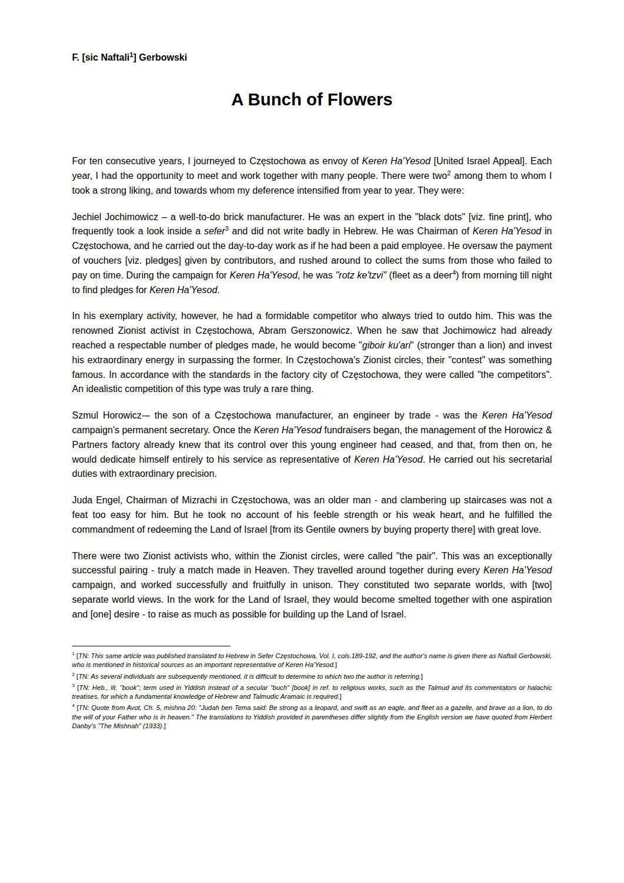F. [sic Naftali1] Gerbowski
A Bunch of Flowers
For ten consecutive years, I journeyed to Częstochowa as envoy of Keren Ha'Yesod [United Israel Appeal]. Each year, I had the opportunity to meet and work together with many people. There were two2 among them to whom I took a strong liking, and towards whom my deference intensified from year to year. They were:
Jechiel Jochimowicz – a well-to-do brick manufacturer. He was an expert in the "black dots" [viz. fine print], who frequently took a look inside a sefer3 and did not write badly in Hebrew. He was Chairman of Keren Ha'Yesod in Częstochowa, and he carried out the day-to-day work as if he had been a paid employee. He oversaw the payment of vouchers [viz. pledges] given by contributors, and rushed around to collect the sums from those who failed to pay on time. During the campaign for Keren Ha'Yesod, he was "rotz ke'tzvi" (fleet as a deer4) from morning till night to find pledges for Keren Ha'Yesod.
In his exemplary activity, however, he had a formidable competitor who always tried to outdo him. This was the renowned Zionist activist in Częstochowa, Abram Gerszonowicz. When he saw that Jochimowicz had already reached a respectable number of pledges made, he would become "giboir ku'ari" (stronger than a lion) and invest his extraordinary energy in surpassing the former. In Częstochowa's Zionist circles, their "contest" was something famous. In accordance with the standards in the factory city of Częstochowa, they were called "the competitors". An idealistic competition of this type was truly a rare thing.
Szmul Horowicz-– the son of a Częstochowa manufacturer, an engineer by trade - was the Keren Ha'Yesod campaign's permanent secretary. Once the Keren Ha'Yesod fundraisers began, the management of the Horowicz & Partners factory already knew that its control over this young engineer had ceased, and that, from then on, he would dedicate himself entirely to his service as representative of Keren Ha'Yesod. He carried out his secretarial duties with extraordinary precision.
Juda Engel, Chairman of Mizrachi in Częstochowa, was an older man - and clambering up staircases was not a feat too easy for him. But he took no account of his feeble strength or his weak heart, and he fulfilled the commandment of redeeming the Land of Israel [from its Gentile owners by buying property there] with great love.
There were two Zionist activists who, within the Zionist circles, were called "the pair". This was an exceptionally successful pairing - truly a match made in Heaven. They travelled around together during every Keren Ha'Yesod campaign, and worked successfully and fruitfully in unison. They constituted two separate worlds, with [two] separate world views. In the work for the Land of Israel, they would become smelted together with one aspiration and [one] desire - to raise as much as possible for building up the Land of Israel.
1 [TN: This same article was published translated to Hebrew in Sefer Częstochowa, Vol. I, cols.189-192, and the author's name is given there as Naftali Gerbowski, who is mentioned in historical sources as an important representative of Keren Ha'Yesod.]
2 [TN: As several individuals are subsequently mentioned, it is difficult to determine to which two the author is referring.]
3 [TN: Heb., lit. "book"; term used in Yiddish instead of a secular "buch" [book] in ref. to religious works, such as the Talmud and its commentators or halachic treatises, for which a fundamental knowledge of Hebrew and Talmudic Aramaic is required.]
4 [TN: Quote from Avot, Ch. 5, mishna 20: "Judah ben Tema said: Be strong as a leopard, and swift as an eagle, and fleet as a gazelle, and brave as a lion, to do the will of your Father who is in heaven." The translations to Yiddish provided in parentheses differ slightly from the English version we have quoted from Herbert Danby's "The Mishnah" (1933).]